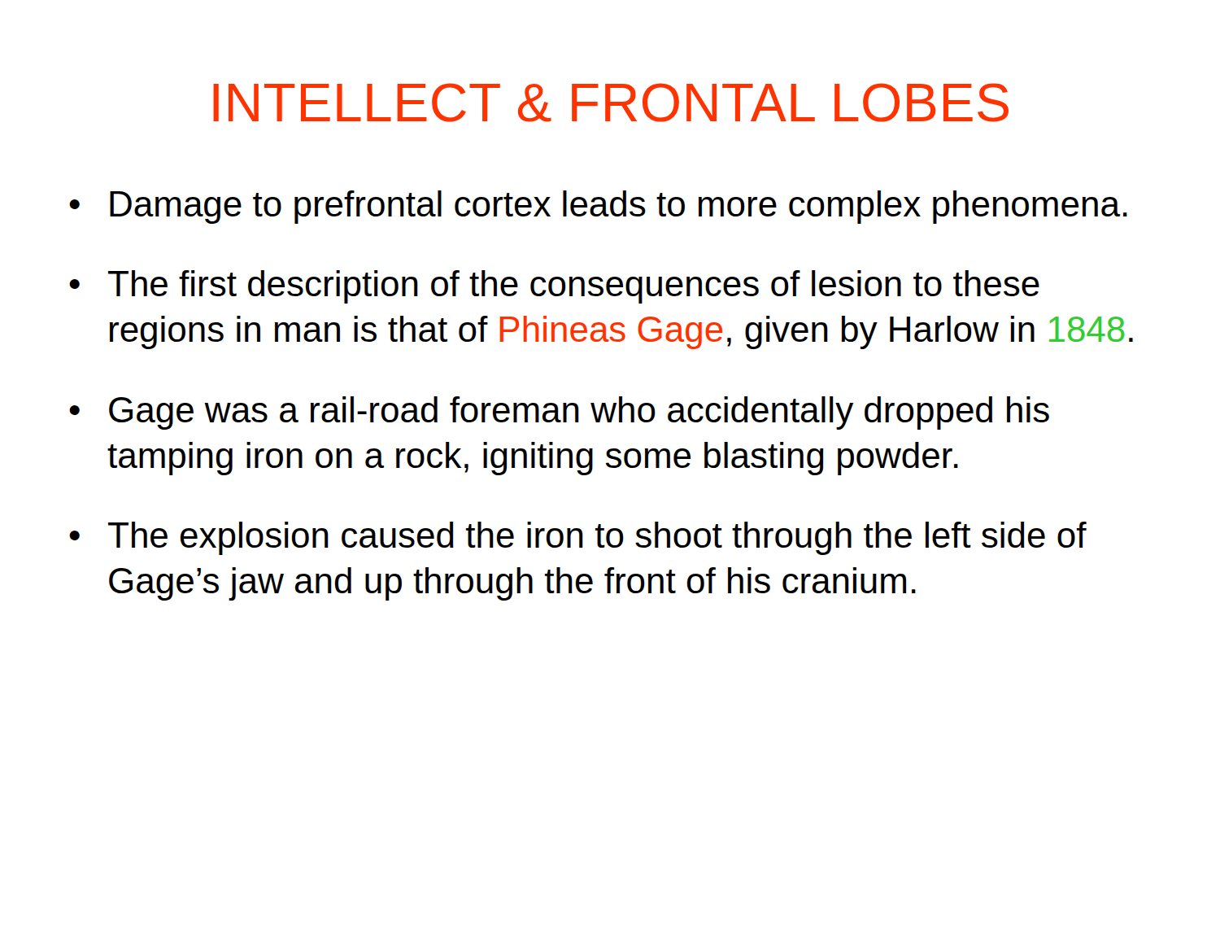INTELLECT & FRONTAL LOBES
Damage to prefrontal cortex leads to more complex phenomena.
The first description of the consequences of lesion to these regions in man is that of Phineas Gage, given by Harlow in 1848.
Gage was a rail-road foreman who accidentally dropped his tamping iron on a rock, igniting some blasting powder.
The explosion caused the iron to shoot through the left side of Gage’s jaw and up through the front of his cranium.